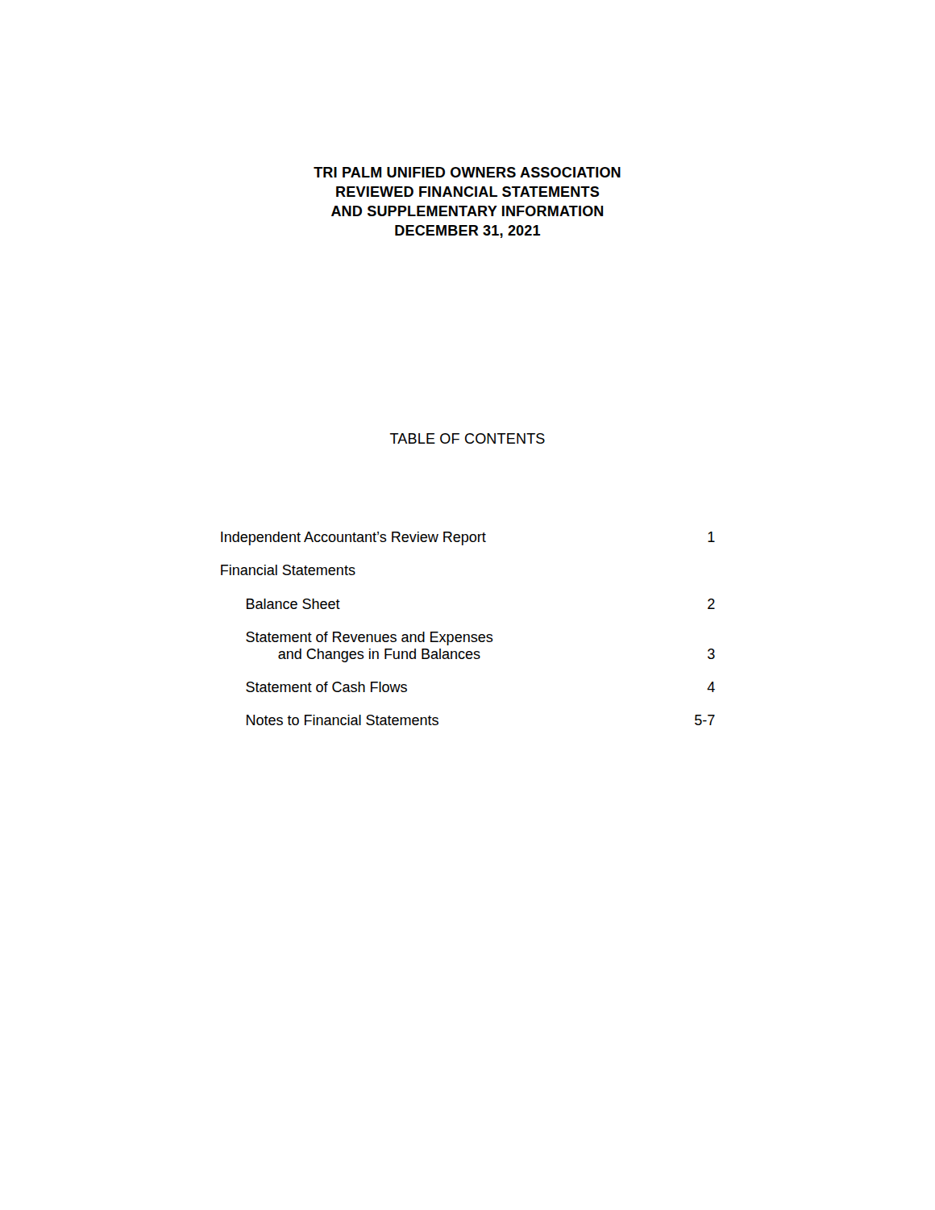TRI PALM UNIFIED OWNERS ASSOCIATION
REVIEWED FINANCIAL STATEMENTS
AND SUPPLEMENTARY INFORMATION
DECEMBER 31, 2021
TABLE OF CONTENTS
| Independent Accountant’s Review Report | 1 |
| Financial Statements | |
| Balance Sheet | 2 |
| Statement of Revenues and Expenses and Changes in Fund Balances | 3 |
| Statement of Cash Flows | 4 |
| Notes to Financial Statements | 5-7 |